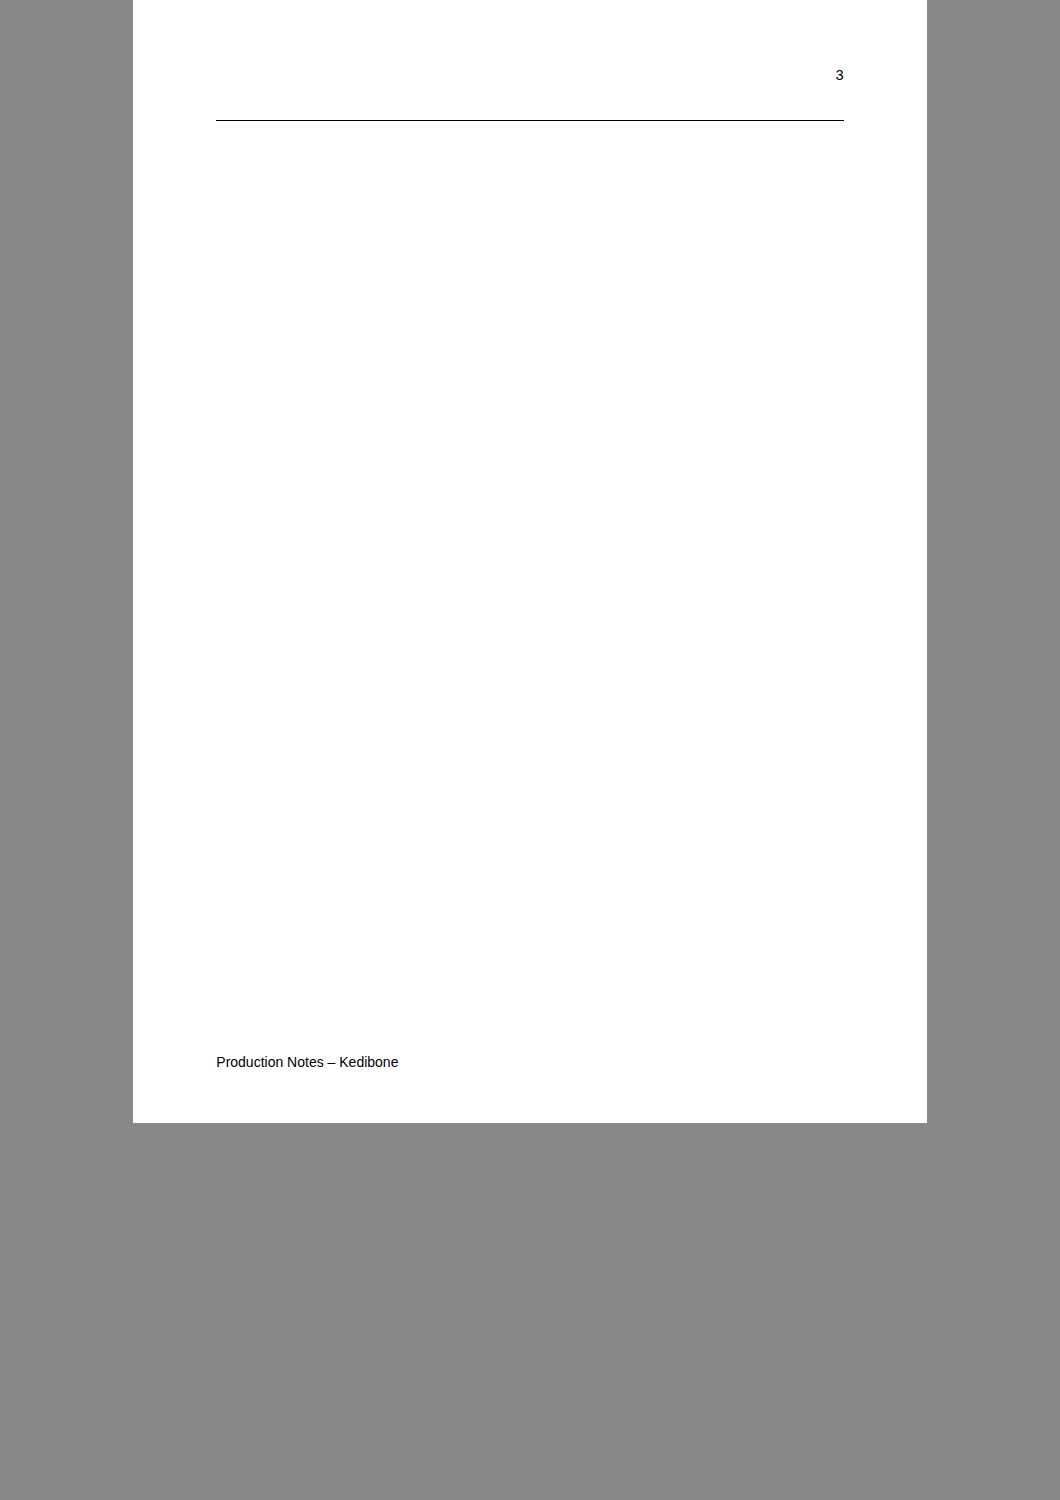3
Production Notes – Kedibone